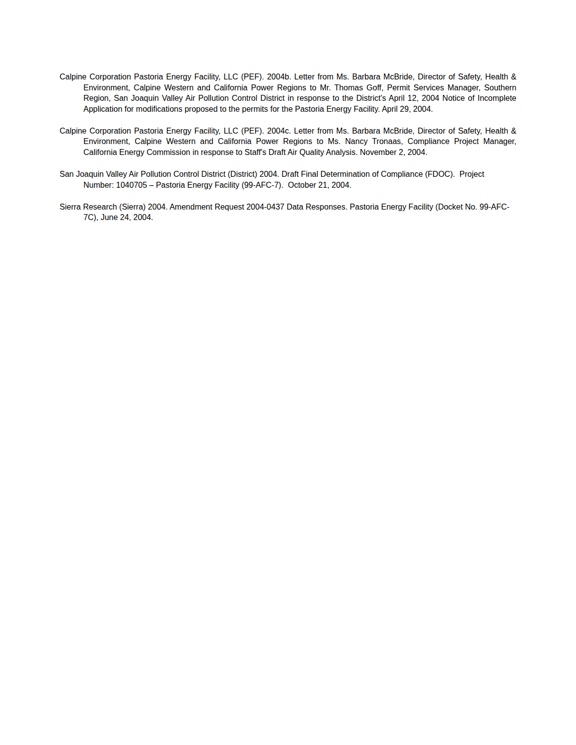Calpine Corporation Pastoria Energy Facility, LLC (PEF). 2004b. Letter from Ms. Barbara McBride, Director of Safety, Health & Environment, Calpine Western and California Power Regions to Mr. Thomas Goff, Permit Services Manager, Southern Region, San Joaquin Valley Air Pollution Control District in response to the District's April 12, 2004 Notice of Incomplete Application for modifications proposed to the permits for the Pastoria Energy Facility. April 29, 2004.
Calpine Corporation Pastoria Energy Facility, LLC (PEF). 2004c. Letter from Ms. Barbara McBride, Director of Safety, Health & Environment, Calpine Western and California Power Regions to Ms. Nancy Tronaas, Compliance Project Manager, California Energy Commission in response to Staff's Draft Air Quality Analysis. November 2, 2004.
San Joaquin Valley Air Pollution Control District (District) 2004. Draft Final Determination of Compliance (FDOC). Project Number: 1040705 – Pastoria Energy Facility (99-AFC-7). October 21, 2004.
Sierra Research (Sierra) 2004. Amendment Request 2004-0437 Data Responses. Pastoria Energy Facility (Docket No. 99-AFC-7C), June 24, 2004.